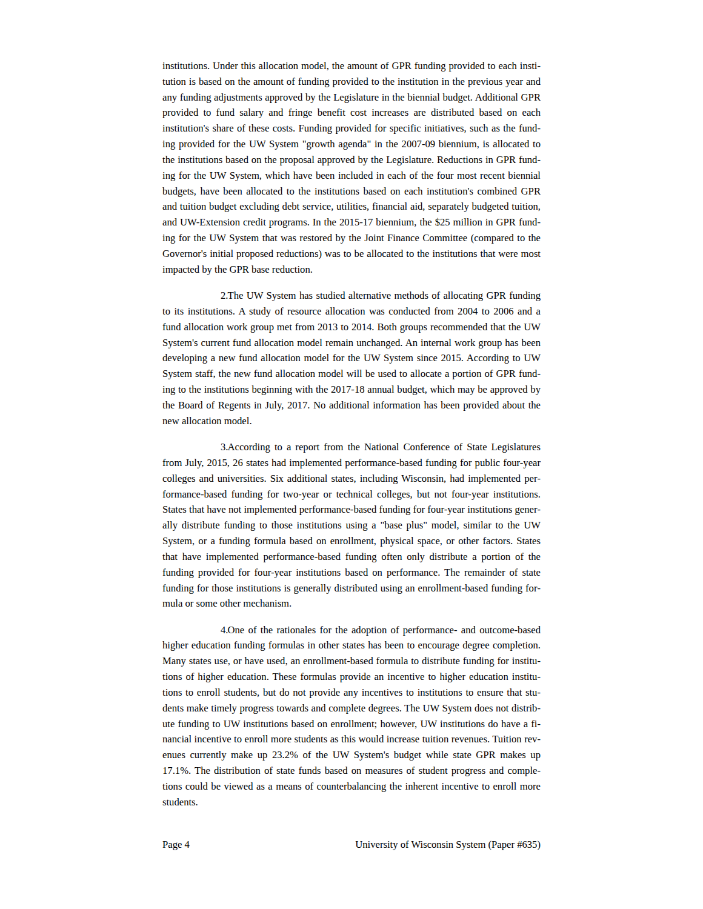institutions. Under this allocation model, the amount of GPR funding provided to each institution is based on the amount of funding provided to the institution in the previous year and any funding adjustments approved by the Legislature in the biennial budget. Additional GPR provided to fund salary and fringe benefit cost increases are distributed based on each institution's share of these costs. Funding provided for specific initiatives, such as the funding provided for the UW System "growth agenda" in the 2007-09 biennium, is allocated to the institutions based on the proposal approved by the Legislature. Reductions in GPR funding for the UW System, which have been included in each of the four most recent biennial budgets, have been allocated to the institutions based on each institution's combined GPR and tuition budget excluding debt service, utilities, financial aid, separately budgeted tuition, and UW-Extension credit programs. In the 2015-17 biennium, the $25 million in GPR funding for the UW System that was restored by the Joint Finance Committee (compared to the Governor's initial proposed reductions) was to be allocated to the institutions that were most impacted by the GPR base reduction.
2. The UW System has studied alternative methods of allocating GPR funding to its institutions. A study of resource allocation was conducted from 2004 to 2006 and a fund allocation work group met from 2013 to 2014. Both groups recommended that the UW System's current fund allocation model remain unchanged. An internal work group has been developing a new fund allocation model for the UW System since 2015. According to UW System staff, the new fund allocation model will be used to allocate a portion of GPR funding to the institutions beginning with the 2017-18 annual budget, which may be approved by the Board of Regents in July, 2017. No additional information has been provided about the new allocation model.
3. According to a report from the National Conference of State Legislatures from July, 2015, 26 states had implemented performance-based funding for public four-year colleges and universities. Six additional states, including Wisconsin, had implemented performance-based funding for two-year or technical colleges, but not four-year institutions. States that have not implemented performance-based funding for four-year institutions generally distribute funding to those institutions using a "base plus" model, similar to the UW System, or a funding formula based on enrollment, physical space, or other factors. States that have implemented performance-based funding often only distribute a portion of the funding provided for four-year institutions based on performance. The remainder of state funding for those institutions is generally distributed using an enrollment-based funding formula or some other mechanism.
4. One of the rationales for the adoption of performance- and outcome-based higher education funding formulas in other states has been to encourage degree completion. Many states use, or have used, an enrollment-based formula to distribute funding for institutions of higher education. These formulas provide an incentive to higher education institutions to enroll students, but do not provide any incentives to institutions to ensure that students make timely progress towards and complete degrees. The UW System does not distribute funding to UW institutions based on enrollment; however, UW institutions do have a financial incentive to enroll more students as this would increase tuition revenues. Tuition revenues currently make up 23.2% of the UW System's budget while state GPR makes up 17.1%. The distribution of state funds based on measures of student progress and completions could be viewed as a means of counterbalancing the inherent incentive to enroll more students.
Page 4 University of Wisconsin System (Paper #635)